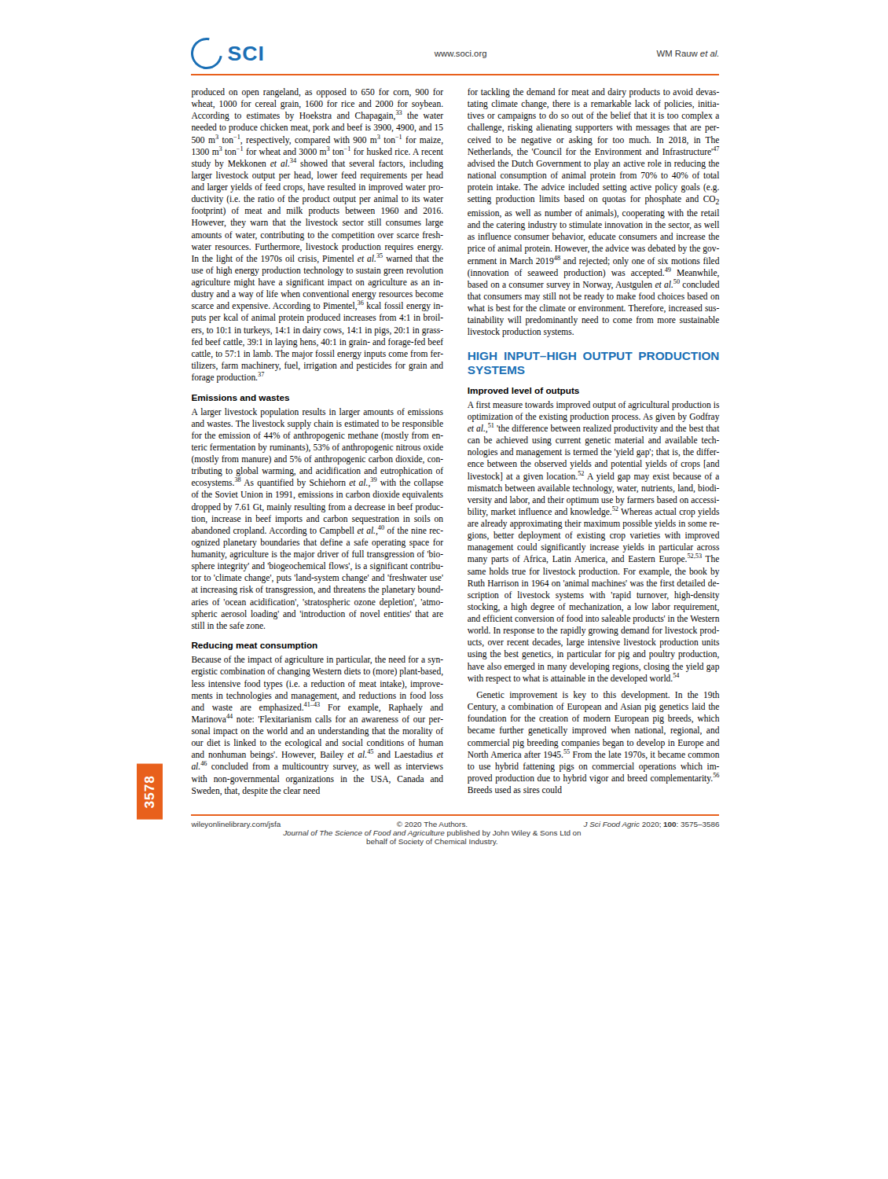SCI
www.soci.org
WM Rauw et al.
produced on open rangeland, as opposed to 650 for corn, 900 for wheat, 1000 for cereal grain, 1600 for rice and 2000 for soybean. According to estimates by Hoekstra and Chapagain,33 the water needed to produce chicken meat, pork and beef is 3900, 4900, and 15 500 m3 ton−1, respectively, compared with 900 m3 ton−1 for maize, 1300 m3 ton−1 for wheat and 3000 m3 ton−1 for husked rice. A recent study by Mekkonen et al.34 showed that several factors, including larger livestock output per head, lower feed requirements per head and larger yields of feed crops, have resulted in improved water productivity (i.e. the ratio of the product output per animal to its water footprint) of meat and milk products between 1960 and 2016. However, they warn that the livestock sector still consumes large amounts of water, contributing to the competition over scarce freshwater resources. Furthermore, livestock production requires energy. In the light of the 1970s oil crisis, Pimentel et al.35 warned that the use of high energy production technology to sustain green revolution agriculture might have a significant impact on agriculture as an industry and a way of life when conventional energy resources become scarce and expensive. According to Pimentel,36 kcal fossil energy inputs per kcal of animal protein produced increases from 4:1 in broilers, to 10:1 in turkeys, 14:1 in dairy cows, 14:1 in pigs, 20:1 in grass-fed beef cattle, 39:1 in laying hens, 40:1 in grain- and forage-fed beef cattle, to 57:1 in lamb. The major fossil energy inputs come from fertilizers, farm machinery, fuel, irrigation and pesticides for grain and forage production.37
Emissions and wastes
A larger livestock population results in larger amounts of emissions and wastes. The livestock supply chain is estimated to be responsible for the emission of 44% of anthropogenic methane (mostly from enteric fermentation by ruminants), 53% of anthropogenic nitrous oxide (mostly from manure) and 5% of anthropogenic carbon dioxide, contributing to global warming, and acidification and eutrophication of ecosystems.38 As quantified by Schiehorn et al.,39 with the collapse of the Soviet Union in 1991, emissions in carbon dioxide equivalents dropped by 7.61 Gt, mainly resulting from a decrease in beef production, increase in beef imports and carbon sequestration in soils on abandoned cropland. According to Campbell et al.,40 of the nine recognized planetary boundaries that define a safe operating space for humanity, agriculture is the major driver of full transgression of 'biosphere integrity' and 'biogeochemical flows', is a significant contributor to 'climate change', puts 'land-system change' and 'freshwater use' at increasing risk of transgression, and threatens the planetary boundaries of 'ocean acidification', 'stratospheric ozone depletion', 'atmospheric aerosol loading' and 'introduction of novel entities' that are still in the safe zone.
Reducing meat consumption
Because of the impact of agriculture in particular, the need for a synergistic combination of changing Western diets to (more) plant-based, less intensive food types (i.e. a reduction of meat intake), improvements in technologies and management, and reductions in food loss and waste are emphasized.41–43 For example, Raphaely and Marinova44 note: 'Flexitarianism calls for an awareness of our personal impact on the world and an understanding that the morality of our diet is linked to the ecological and social conditions of human and nonhuman beings'. However, Bailey et al.45 and Laestadius et al.46 concluded from a multicountry survey, as well as interviews with non-governmental organizations in the USA, Canada and Sweden, that, despite the clear need
for tackling the demand for meat and dairy products to avoid devastating climate change, there is a remarkable lack of policies, initiatives or campaigns to do so out of the belief that it is too complex a challenge, risking alienating supporters with messages that are perceived to be negative or asking for too much. In 2018, in The Netherlands, the 'Council for the Environment and Infrastructure'47 advised the Dutch Government to play an active role in reducing the national consumption of animal protein from 70% to 40% of total protein intake. The advice included setting active policy goals (e.g. setting production limits based on quotas for phosphate and CO2 emission, as well as number of animals), cooperating with the retail and the catering industry to stimulate innovation in the sector, as well as influence consumer behavior, educate consumers and increase the price of animal protein. However, the advice was debated by the government in March 201948 and rejected; only one of six motions filed (innovation of seaweed production) was accepted.49 Meanwhile, based on a consumer survey in Norway, Austgulen et al.50 concluded that consumers may still not be ready to make food choices based on what is best for the climate or environment. Therefore, increased sustainability will predominantly need to come from more sustainable livestock production systems.
High input–high output production systems
Improved level of outputs
A first measure towards improved output of agricultural production is optimization of the existing production process. As given by Godfray et al.,51 'the difference between realized productivity and the best that can be achieved using current genetic material and available technologies and management is termed the 'yield gap'; that is, the difference between the observed yields and potential yields of crops [and livestock] at a given location.52 A yield gap may exist because of a mismatch between available technology, water, nutrients, land, biodiversity and labor, and their optimum use by farmers based on accessibility, market influence and knowledge.52 Whereas actual crop yields are already approximating their maximum possible yields in some regions, better deployment of existing crop varieties with improved management could significantly increase yields in particular across many parts of Africa, Latin America, and Eastern Europe.52,53 The same holds true for livestock production. For example, the book by Ruth Harrison in 1964 on 'animal machines' was the first detailed description of livestock systems with 'rapid turnover, high-density stocking, a high degree of mechanization, a low labor requirement, and efficient conversion of food into saleable products' in the Western world. In response to the rapidly growing demand for livestock products, over recent decades, large intensive livestock production units using the best genetics, in particular for pig and poultry production, have also emerged in many developing regions, closing the yield gap with respect to what is attainable in the developed world.54
Genetic improvement is key to this development. In the 19th Century, a combination of European and Asian pig genetics laid the foundation for the creation of modern European pig breeds, which became further genetically improved when national, regional, and commercial pig breeding companies began to develop in Europe and North America after 1945.55 From the late 1970s, it became common to use hybrid fattening pigs on commercial operations which improved production due to hybrid vigor and breed complementarity.56 Breeds used as sires could
3578
wileyonlinelibrary.com/jsfa
© 2020 The Authors. Journal of The Science of Food and Agriculture published by John Wiley & Sons Ltd on behalf of Society of Chemical Industry.
J Sci Food Agric 2020; 100: 3575–3586